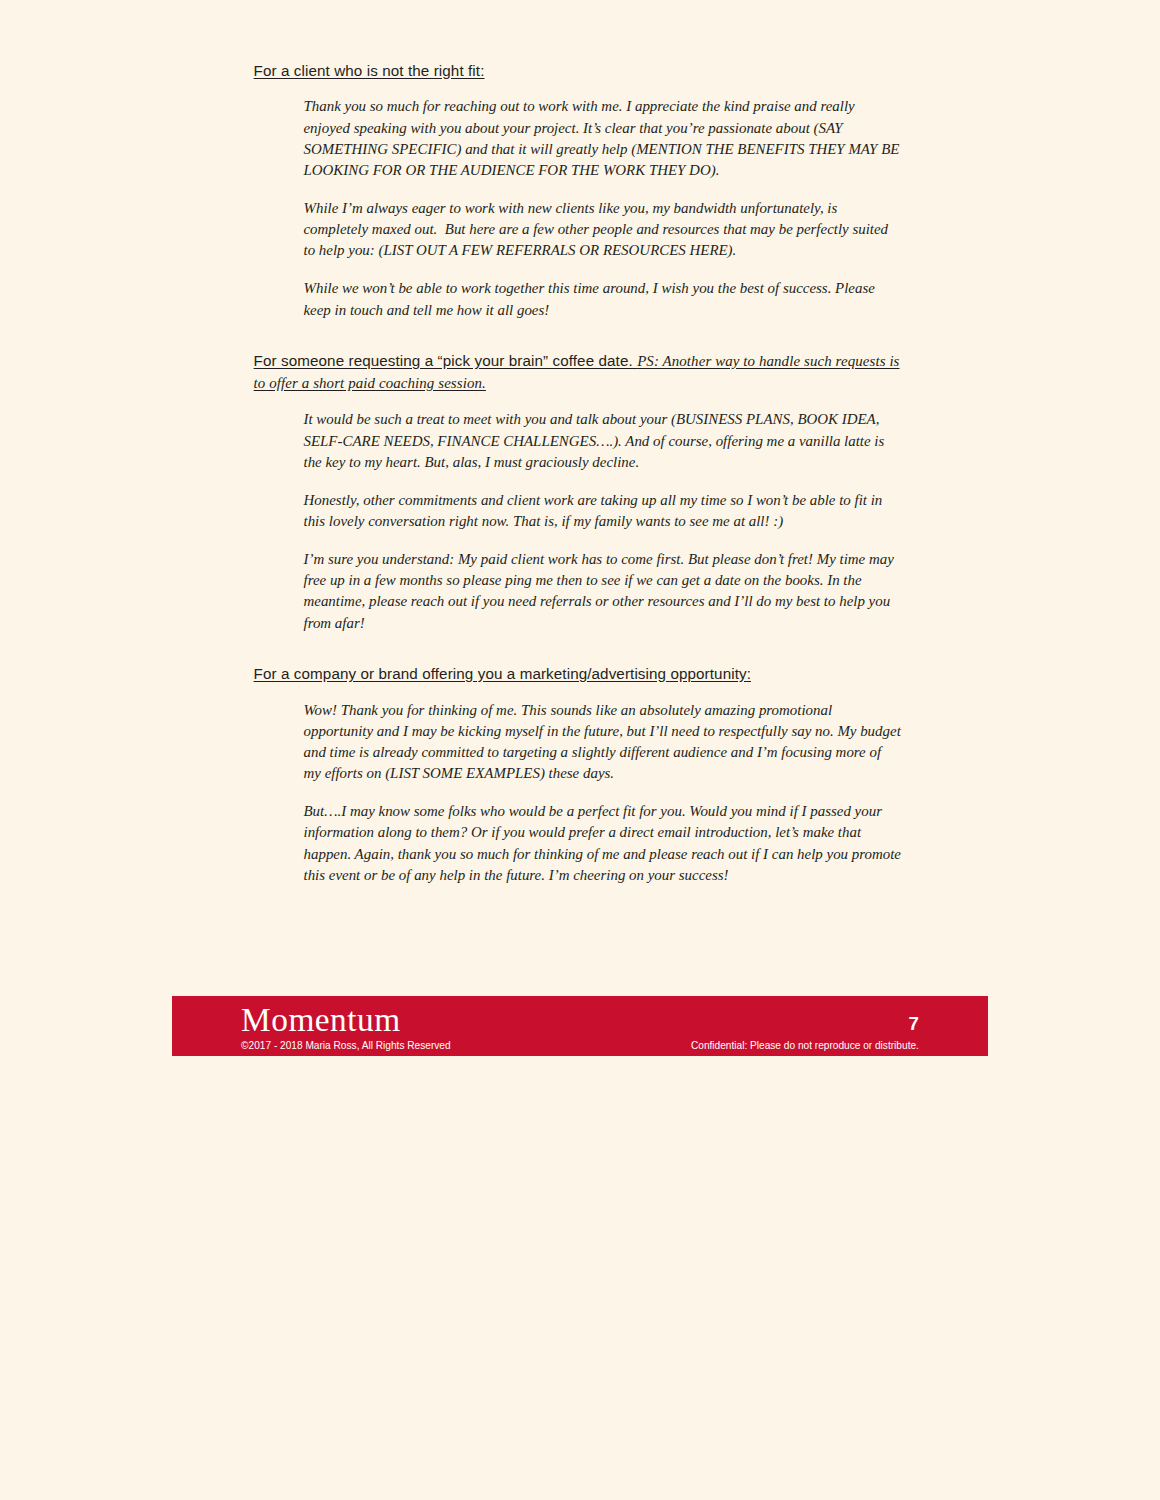For a client who is not the right fit:
Thank you so much for reaching out to work with me. I appreciate the kind praise and really enjoyed speaking with you about your project. It’s clear that you’re passionate about (SAY SOMETHING SPECIFIC) and that it will greatly help (MENTION THE BENEFITS THEY MAY BE LOOKING FOR OR THE AUDIENCE FOR THE WORK THEY DO).
While I’m always eager to work with new clients like you, my bandwidth unfortunately, is completely maxed out. But here are a few other people and resources that may be perfectly suited to help you: (LIST OUT A FEW REFERRALS OR RESOURCES HERE).
While we won’t be able to work together this time around, I wish you the best of success. Please keep in touch and tell me how it all goes!
For someone requesting a “pick your brain” coffee date. PS: Another way to handle such requests is to offer a short paid coaching session.
It would be such a treat to meet with you and talk about your (BUSINESS PLANS, BOOK IDEA, SELF-CARE NEEDS, FINANCE CHALLENGES….). And of course, offering me a vanilla latte is the key to my heart. But, alas, I must graciously decline.
Honestly, other commitments and client work are taking up all my time so I won’t be able to fit in this lovely conversation right now. That is, if my family wants to see me at all! :)
I’m sure you understand: My paid client work has to come first. But please don’t fret! My time may free up in a few months so please ping me then to see if we can get a date on the books. In the meantime, please reach out if you need referrals or other resources and I’ll do my best to help you from afar!
For a company or brand offering you a marketing/advertising opportunity:
Wow! Thank you for thinking of me. This sounds like an absolutely amazing promotional opportunity and I may be kicking myself in the future, but I’ll need to respectfully say no. My budget and time is already committed to targeting a slightly different audience and I’m focusing more of my efforts on (LIST SOME EXAMPLES) these days.
But….I may know some folks who would be a perfect fit for you. Would you mind if I passed your information along to them? Or if you would prefer a direct email introduction, let’s make that happen. Again, thank you so much for thinking of me and please reach out if I can help you promote this event or be of any help in the future. I’m cheering on your success!
Momentum
©2017 - 2018 Maria Ross, All Rights Reserved
7
Confidential: Please do not reproduce or distribute.